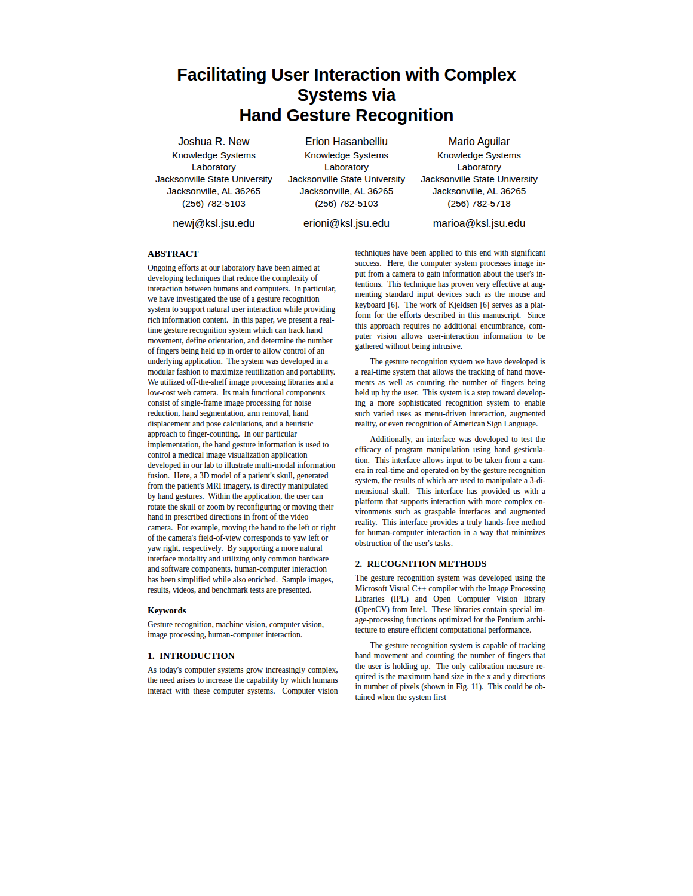Facilitating User Interaction with Complex Systems via
Hand Gesture Recognition
| Joshua R. New Knowledge Systems Laboratory Jacksonville State University Jacksonville, AL 36265 (256) 782-5103 newj@ksl.jsu.edu | Erion Hasanbelliu Knowledge Systems Laboratory Jacksonville State University Jacksonville, AL 36265 (256) 782-5103 erioni@ksl.jsu.edu | Mario Aguilar Knowledge Systems Laboratory Jacksonville State University Jacksonville, AL 36265 (256) 782-5718 marioa@ksl.jsu.edu |
Abstract
Ongoing efforts at our laboratory have been aimed at developing techniques that reduce the complexity of interaction between humans and computers. In particular, we have investigated the use of a gesture recognition system to support natural user interaction while providing rich information content. In this paper, we present a real-time gesture recognition system which can track hand movement, define orientation, and determine the number of fingers being held up in order to allow control of an underlying application. The system was developed in a modular fashion to maximize reutilization and portability. We utilized off-the-shelf image processing libraries and a low-cost web camera. Its main functional components consist of single-frame image processing for noise reduction, hand segmentation, arm removal, hand displacement and pose calculations, and a heuristic approach to finger-counting. In our particular implementation, the hand gesture information is used to control a medical image visualization application developed in our lab to illustrate multi-modal information fusion. Here, a 3D model of a patient's skull, generated from the patient's MRI imagery, is directly manipulated by hand gestures. Within the application, the user can rotate the skull or zoom by reconfiguring or moving their hand in prescribed directions in front of the video camera. For example, moving the hand to the left or right of the camera's field-of-view corresponds to yaw left or yaw right, respectively. By supporting a more natural interface modality and utilizing only common hardware and software components, human-computer interaction has been simplified while also enriched. Sample images, results, videos, and benchmark tests are presented.
Keywords
Gesture recognition, machine vision, computer vision, image processing, human-computer interaction.
1. Introduction
As today's computer systems grow increasingly complex, the need arises to increase the capability by which humans interact with these computer systems. Computer vision techniques have been applied to this end with significant success. Here, the computer system processes image input from a camera to gain information about the user's intentions. This technique has proven very effective at augmenting standard input devices such as the mouse and keyboard [6]. The work of Kjeldsen [6] serves as a platform for the efforts described in this manuscript. Since this approach requires no additional encumbrance, computer vision allows user-interaction information to be gathered without being intrusive.
The gesture recognition system we have developed is a real-time system that allows the tracking of hand movements as well as counting the number of fingers being held up by the user. This system is a step toward developing a more sophisticated recognition system to enable such varied uses as menu-driven interaction, augmented reality, or even recognition of American Sign Language.
Additionally, an interface was developed to test the efficacy of program manipulation using hand gesticulation. This interface allows input to be taken from a camera in real-time and operated on by the gesture recognition system, the results of which are used to manipulate a 3-dimensional skull. This interface has provided us with a platform that supports interaction with more complex environments such as graspable interfaces and augmented reality. This interface provides a truly hands-free method for human-computer interaction in a way that minimizes obstruction of the user's tasks.
2. Recognition Methods
The gesture recognition system was developed using the Microsoft Visual C++ compiler with the Image Processing Libraries (IPL) and Open Computer Vision library (OpenCV) from Intel. These libraries contain special image-processing functions optimized for the Pentium architecture to ensure efficient computational performance.
The gesture recognition system is capable of tracking hand movement and counting the number of fingers that the user is holding up. The only calibration measure required is the maximum hand size in the x and y directions in number of pixels (shown in Fig. 11). This could be obtained when the system first